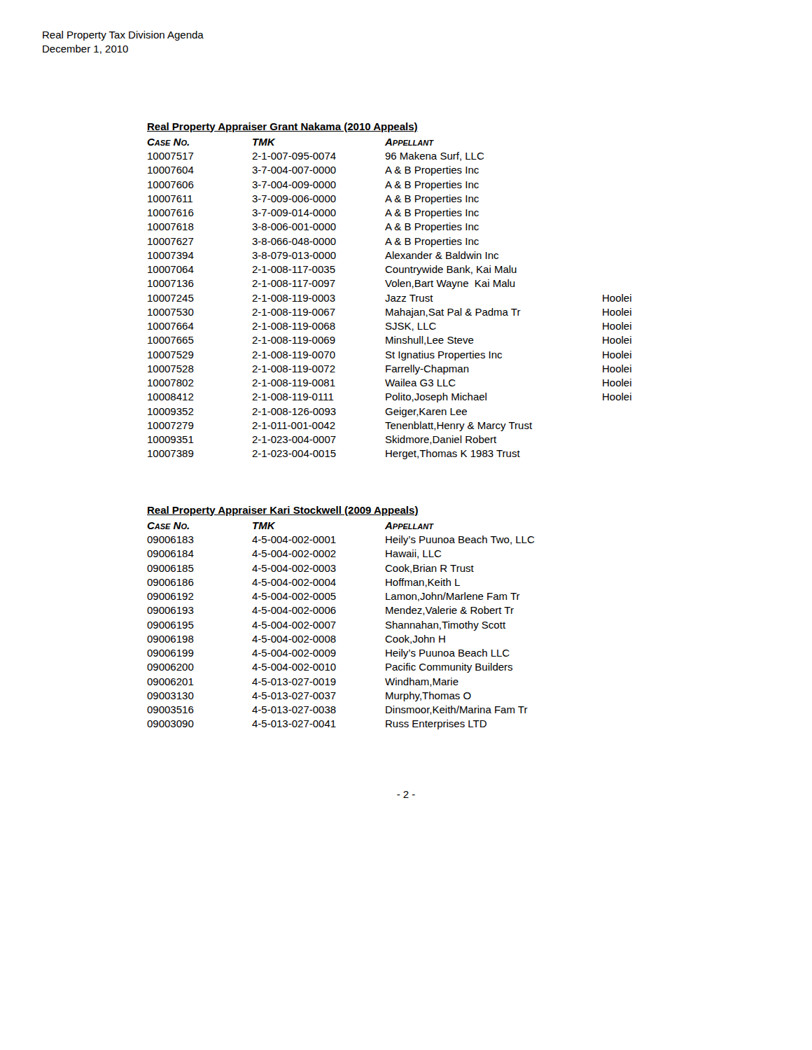Real Property Tax Division Agenda
December 1, 2010
Real Property Appraiser Grant Nakama (2010 Appeals)
| Case No. | TMK | Appellant | |
| 10007517 | 2-1-007-095-0074 | 96 Makena Surf, LLC | |
| 10007604 | 3-7-004-007-0000 | A & B Properties Inc | |
| 10007606 | 3-7-004-009-0000 | A & B Properties Inc | |
| 10007611 | 3-7-009-006-0000 | A & B Properties Inc | |
| 10007616 | 3-7-009-014-0000 | A & B Properties Inc | |
| 10007618 | 3-8-006-001-0000 | A & B Properties Inc | |
| 10007627 | 3-8-066-048-0000 | A & B Properties Inc | |
| 10007394 | 3-8-079-013-0000 | Alexander & Baldwin Inc | |
| 10007064 | 2-1-008-117-0035 | Countrywide Bank, Kai Malu | |
| 10007136 | 2-1-008-117-0097 | Volen,Bart Wayne Kai Malu | |
| 10007245 | 2-1-008-119-0003 | Jazz Trust | Hoolei |
| 10007530 | 2-1-008-119-0067 | Mahajan,Sat Pal & Padma Tr | Hoolei |
| 10007664 | 2-1-008-119-0068 | SJSK, LLC | Hoolei |
| 10007665 | 2-1-008-119-0069 | Minshull,Lee Steve | Hoolei |
| 10007529 | 2-1-008-119-0070 | St Ignatius Properties Inc | Hoolei |
| 10007528 | 2-1-008-119-0072 | Farrelly-Chapman | Hoolei |
| 10007802 | 2-1-008-119-0081 | Wailea G3 LLC | Hoolei |
| 10008412 | 2-1-008-119-0111 | Polito,Joseph Michael | Hoolei |
| 10009352 | 2-1-008-126-0093 | Geiger,Karen Lee | |
| 10007279 | 2-1-011-001-0042 | Tenenblatt,Henry & Marcy Trust | |
| 10009351 | 2-1-023-004-0007 | Skidmore,Daniel Robert | |
| 10007389 | 2-1-023-004-0015 | Herget,Thomas K 1983 Trust | |
Real Property Appraiser Kari Stockwell (2009 Appeals)
| Case No. | TMK | Appellant |
| 09006183 | 4-5-004-002-0001 | Heily’s Puunoa Beach Two, LLC |
| 09006184 | 4-5-004-002-0002 | Hawaii, LLC |
| 09006185 | 4-5-004-002-0003 | Cook,Brian R Trust |
| 09006186 | 4-5-004-002-0004 | Hoffman,Keith L |
| 09006192 | 4-5-004-002-0005 | Lamon,John/Marlene Fam Tr |
| 09006193 | 4-5-004-002-0006 | Mendez,Valerie & Robert Tr |
| 09006195 | 4-5-004-002-0007 | Shannahan,Timothy Scott |
| 09006198 | 4-5-004-002-0008 | Cook,John H |
| 09006199 | 4-5-004-002-0009 | Heily’s Puunoa Beach LLC |
| 09006200 | 4-5-004-002-0010 | Pacific Community Builders |
| 09006201 | 4-5-013-027-0019 | Windham,Marie |
| 09003130 | 4-5-013-027-0037 | Murphy,Thomas O |
| 09003516 | 4-5-013-027-0038 | Dinsmoor,Keith/Marina Fam Tr |
| 09003090 | 4-5-013-027-0041 | Russ Enterprises LTD |
- 2 -